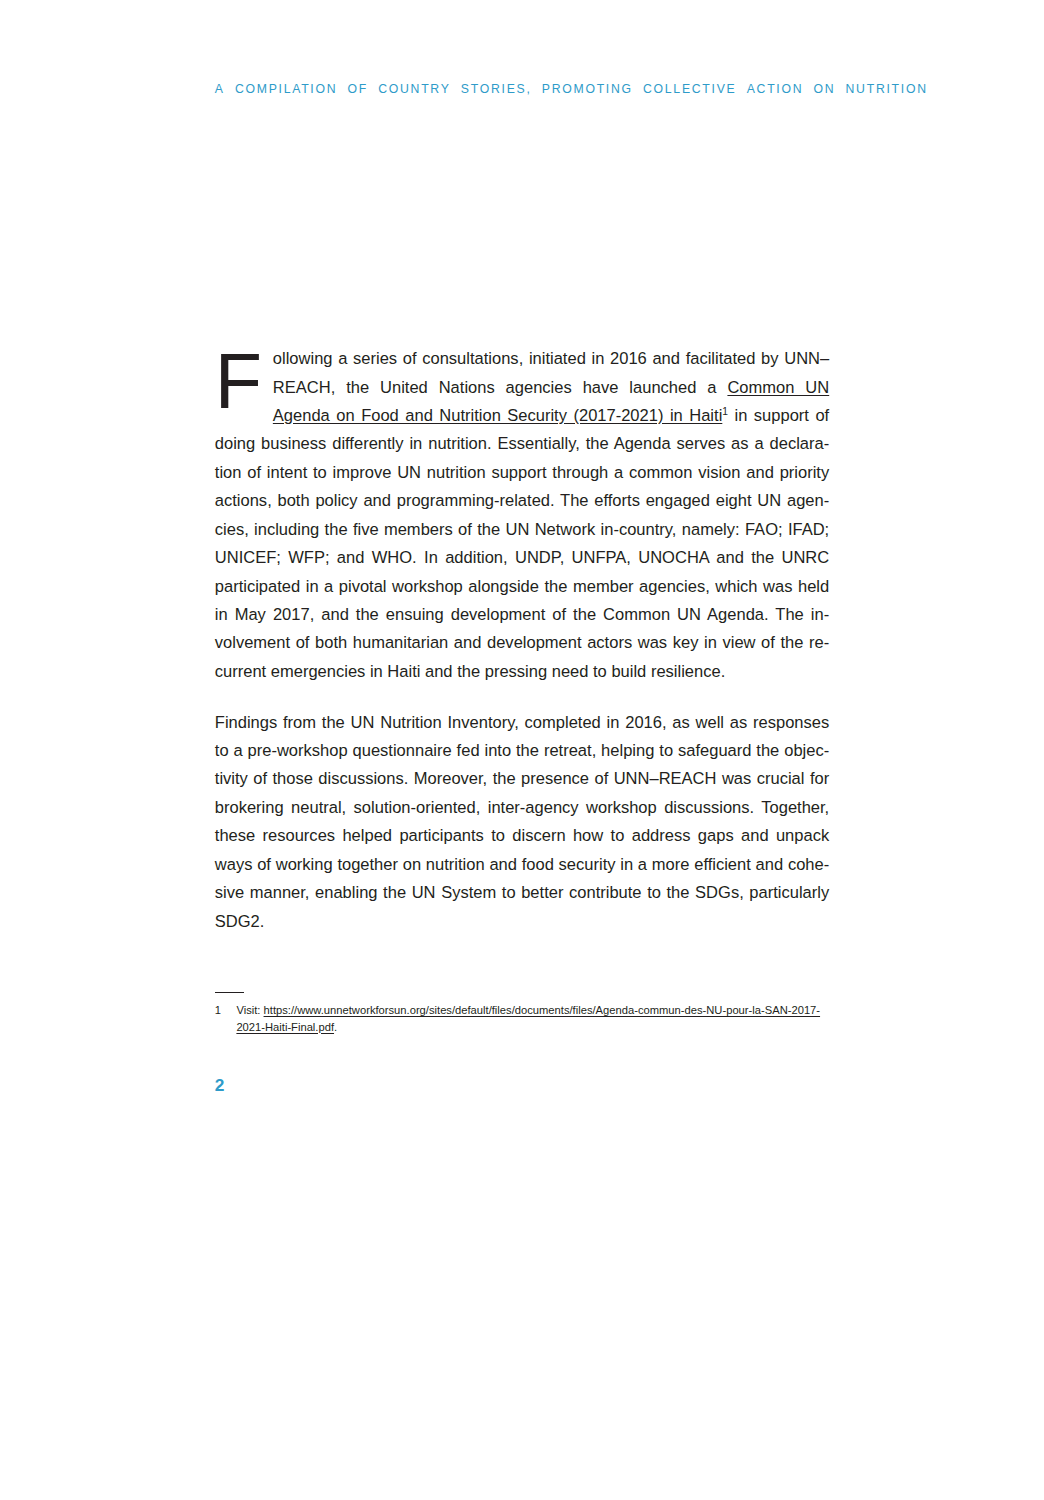A Compilation of Country Stories, Promoting Collective Action on Nutrition
Following a series of consultations, initiated in 2016 and facilitated by UNN–REACH, the United Nations agencies have launched a Common UN Agenda on Food and Nutrition Security (2017-2021) in Haiti1 in support of doing business differently in nutrition. Essentially, the Agenda serves as a declaration of intent to improve UN nutrition support through a common vision and priority actions, both policy and programming-related. The efforts engaged eight UN agencies, including the five members of the UN Network in-country, namely: FAO; IFAD; UNICEF; WFP; and WHO. In addition, UNDP, UNFPA, UNOCHA and the UNRC participated in a pivotal workshop alongside the member agencies, which was held in May 2017, and the ensuing development of the Common UN Agenda. The involvement of both humanitarian and development actors was key in view of the recurrent emergencies in Haiti and the pressing need to build resilience.
Findings from the UN Nutrition Inventory, completed in 2016, as well as responses to a pre-workshop questionnaire fed into the retreat, helping to safeguard the objectivity of those discussions. Moreover, the presence of UNN–REACH was crucial for brokering neutral, solution-oriented, inter-agency workshop discussions. Together, these resources helped participants to discern how to address gaps and unpack ways of working together on nutrition and food security in a more efficient and cohesive manner, enabling the UN System to better contribute to the SDGs, particularly SDG2.
1 Visit: https://www.unnetworkforsun.org/sites/default/files/documents/files/Agenda-commun-des-NU-pour-la-SAN-2017-2021-Haiti-Final.pdf.
2